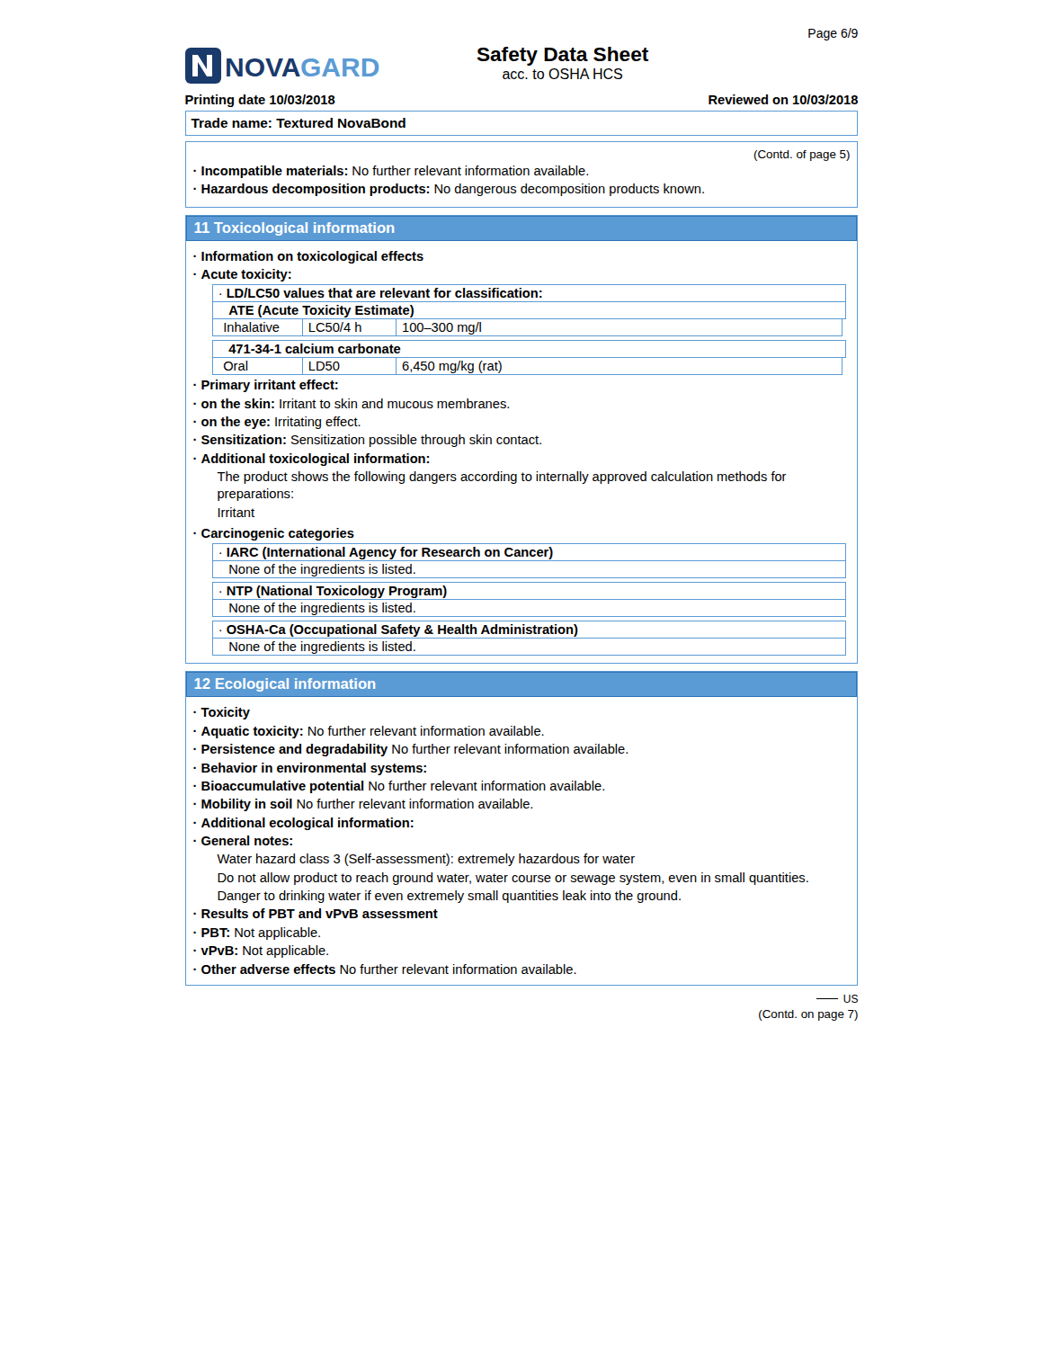Page 6/9
NOVA GARD
Safety Data Sheet
acc. to OSHA HCS
Printing date 10/03/2018 Reviewed on 10/03/2018
Trade name: Textured NovaBond
(Contd. of page 5)
· Incompatible materials: No further relevant information available.
· Hazardous decomposition products: No dangerous decomposition products known.
11 Toxicological information
· Information on toxicological effects
· Acute toxicity:
· LD/LC50 values that are relevant for classification:
ATE (Acute Toxicity Estimate)
| Inhalative | LC50/4 h | 100–300 mg/l |
471-34-1 calcium carbonate
| Oral | LD50 | 6,450 mg/kg (rat) |
· Primary irritant effect:
· on the skin: Irritant to skin and mucous membranes.
· on the eye: Irritating effect.
· Sensitization: Sensitization possible through skin contact.
· Additional toxicological information:
The product shows the following dangers according to internally approved calculation methods for preparations:
Irritant
· Carcinogenic categories
· IARC (International Agency for Research on Cancer)
None of the ingredients is listed.
· NTP (National Toxicology Program)
None of the ingredients is listed.
· OSHA-Ca (Occupational Safety & Health Administration)
None of the ingredients is listed.
12 Ecological information
· Toxicity
· Aquatic toxicity: No further relevant information available.
· Persistence and degradability No further relevant information available.
· Behavior in environmental systems:
· Bioaccumulative potential No further relevant information available.
· Mobility in soil No further relevant information available.
· Additional ecological information:
· General notes:
Water hazard class 3 (Self-assessment): extremely hazardous for water
Do not allow product to reach ground water, water course or sewage system, even in small quantities.
Danger to drinking water if even extremely small quantities leak into the ground.
· Results of PBT and vPvB assessment
· PBT: Not applicable.
· vPvB: Not applicable.
· Other adverse effects No further relevant information available.
US
(Contd. on page 7)